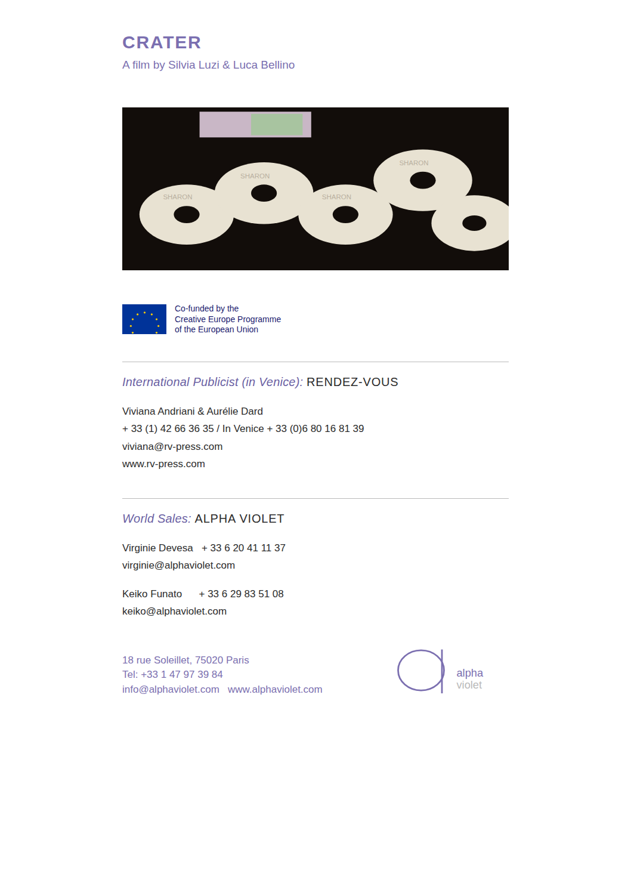CRATER
A film by Silvia Luzi & Luca Bellino
Co-funded by the
Creative Europe Programme
of the European Union
International Publicist (in Venice): RENDEZ-VOUS
Viviana Andriani & Aurélie Dard
+ 33 (1) 42 66 36 35 / In Venice + 33 (0)6 80 16 81 39
viviana@rv-press.com
www.rv-press.com
World Sales: ALPHA VIOLET
Virginie Devesa + 33 6 20 41 11 37
virginie@alphaviolet.com
Keiko Funato + 33 6 29 83 51 08
keiko@alphaviolet.com
18 rue Soleillet, 75020 Paris
Tel: +33 1 47 97 39 84
info@alphaviolet.com www.alphaviolet.com